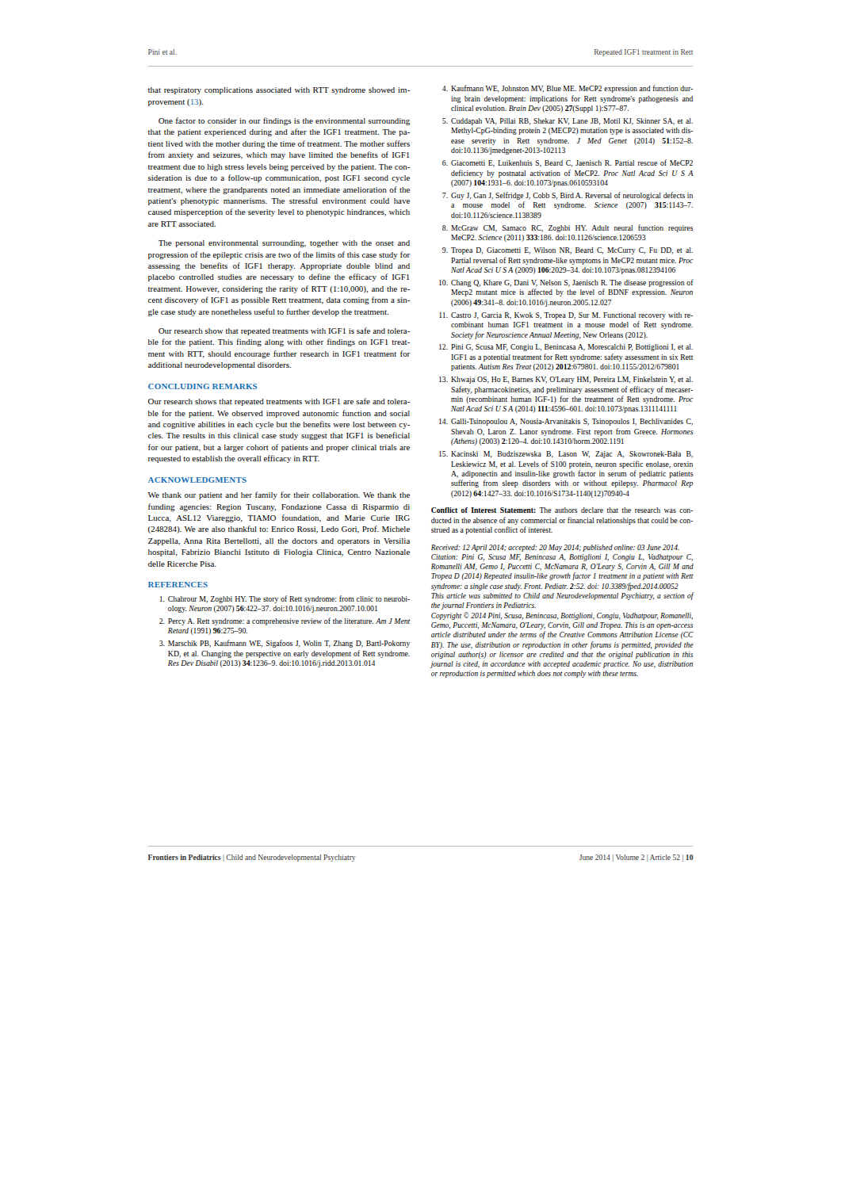Pini et al.
Repeated IGF1 treatment in Rett
that respiratory complications associated with RTT syndrome showed improvement (13).
One factor to consider in our findings is the environmental surrounding that the patient experienced during and after the IGF1 treatment. The patient lived with the mother during the time of treatment. The mother suffers from anxiety and seizures, which may have limited the benefits of IGF1 treatment due to high stress levels being perceived by the patient. The consideration is due to a follow-up communication, post IGF1 second cycle treatment, where the grandparents noted an immediate amelioration of the patient's phenotypic mannerisms. The stressful environment could have caused misperception of the severity level to phenotypic hindrances, which are RTT associated.
The personal environmental surrounding, together with the onset and progression of the epileptic crisis are two of the limits of this case study for assessing the benefits of IGF1 therapy. Appropriate double blind and placebo controlled studies are necessary to define the efficacy of IGF1 treatment. However, considering the rarity of RTT (1:10,000), and the recent discovery of IGF1 as possible Rett treatment, data coming from a single case study are nonetheless useful to further develop the treatment.
Our research show that repeated treatments with IGF1 is safe and tolerable for the patient. This finding along with other findings on IGF1 treatment with RTT, should encourage further research in IGF1 treatment for additional neurodevelopmental disorders.
Concluding Remarks
Our research shows that repeated treatments with IGF1 are safe and tolerable for the patient. We observed improved autonomic function and social and cognitive abilities in each cycle but the benefits were lost between cycles. The results in this clinical case study suggest that IGF1 is beneficial for our patient, but a larger cohort of patients and proper clinical trials are requested to establish the overall efficacy in RTT.
Acknowledgments
We thank our patient and her family for their collaboration. We thank the funding agencies: Region Tuscany, Fondazione Cassa di Risparmio di Lucca, ASL12 Viareggio, TIAMO foundation, and Marie Curie IRG (248284). We are also thankful to: Enrico Rossi, Ledo Gori, Prof. Michele Zappella, Anna Rita Bertellotti, all the doctors and operators in Versilia hospital, Fabrizio Bianchi Istituto di Fiologia Clinica, Centro Nazionale delle Ricerche Pisa.
References
Chahrour M, Zoghbi HY. The story of Rett syndrome: from clinic to neurobiology. Neuron (2007) 56:422–37. doi:10.1016/j.neuron.2007.10.001
Percy A. Rett syndrome: a comprehensive review of the literature. Am J Ment Retard (1991) 96:275–90.
Marschik PB, Kaufmann WE, Sigafoos J, Wolin T, Zhang D, Bartl-Pokorny KD, et al. Changing the perspective on early development of Rett syndrome. Res Dev Disabil (2013) 34:1236–9. doi:10.1016/j.ridd.2013.01.014
Kaufmann WE, Johnston MV, Blue ME. MeCP2 expression and function during brain development: implications for Rett syndrome's pathogenesis and clinical evolution. Brain Dev (2005) 27(Suppl 1):S77–87.
Cuddapah VA, Pillai RB, Shekar KV, Lane JB, Motil KJ, Skinner SA, et al. Methyl-CpG-binding protein 2 (MECP2) mutation type is associated with disease severity in Rett syndrome. J Med Genet (2014) 51:152–8. doi:10.1136/jmedgenet-2013-102113
Giacometti E, Luikenhuis S, Beard C, Jaenisch R. Partial rescue of MeCP2 deficiency by postnatal activation of MeCP2. Proc Natl Acad Sci U S A (2007) 104:1931–6. doi:10.1073/pnas.0610593104
Guy J, Gan J, Selfridge J, Cobb S, Bird A. Reversal of neurological defects in a mouse model of Rett syndrome. Science (2007) 315:1143–7. doi:10.1126/science.1138389
McGraw CM, Samaco RC, Zoghbi HY. Adult neural function requires MeCP2. Science (2011) 333:186. doi:10.1126/science.1206593
Tropea D, Giacometti E, Wilson NR, Beard C, McCurry C, Fu DD, et al. Partial reversal of Rett syndrome-like symptoms in MeCP2 mutant mice. Proc Natl Acad Sci U S A (2009) 106:2029–34. doi:10.1073/pnas.0812394106
Chang Q, Khare G, Dani V, Nelson S, Jaenisch R. The disease progression of Mecp2 mutant mice is affected by the level of BDNF expression. Neuron (2006) 49:341–8. doi:10.1016/j.neuron.2005.12.027
Castro J, Garcia R, Kwok S, Tropea D, Sur M. Functional recovery with recombinant human IGF1 treatment in a mouse model of Rett syndrome. Society for Neuroscience Annual Meeting, New Orleans (2012).
Pini G, Scusa MF, Congiu L, Benincasa A, Morescalchi P, Bottiglioni I, et al. IGF1 as a potential treatment for Rett syndrome: safety assessment in six Rett patients. Autism Res Treat (2012) 2012:679801. doi:10.1155/2012/679801
Khwaja OS, Ho E, Barnes KV, O'Leary HM, Pereira LM, Finkelstein Y, et al. Safety, pharmacokinetics, and preliminary assessment of efficacy of mecasermin (recombinant human IGF-1) for the treatment of Rett syndrome. Proc Natl Acad Sci U S A (2014) 111:4596–601. doi:10.1073/pnas.1311141111
Galli-Tsinopoulou A, Nousia-Arvanitakis S, Tsinopoulos I, Bechlivanides C, Shevah O, Laron Z. Lanor syndrome. First report from Greece. Hormones (Athens) (2003) 2:120–4. doi:10.14310/horm.2002.1191
Kacinski M, Budziszewska B, Lason W, Zajac A, Skowronek-Bała B, Leskiewicz M, et al. Levels of S100 protein, neuron specific enolase, orexin A, adiponectin and insulin-like growth factor in serum of pediatric patients suffering from sleep disorders with or without epilepsy. Pharmacol Rep (2012) 64:1427–33. doi:10.1016/S1734-1140(12)70940-4
Conflict of Interest Statement: The authors declare that the research was conducted in the absence of any commercial or financial relationships that could be construed as a potential conflict of interest.
Received: 12 April 2014; accepted: 20 May 2014; published online: 03 June 2014.
Citation: Pini G, Scusa MF, Benincasa A, Bottiglioni I, Congiu L, Vadhatpour C, Romanelli AM, Gemo I, Puccetti C, McNamara R, O'Leary S, Corvin A, Gill M and Tropea D (2014) Repeated insulin-like growth factor 1 treatment in a patient with Rett syndrome: a single case study. Front. Pediatr. 2:52. doi: 10.3389/fped.2014.00052
This article was submitted to Child and Neurodevelopmental Psychiatry, a section of the journal Frontiers in Pediatrics.
Copyright © 2014 Pini, Scusa, Benincasa, Bottiglioni, Congiu, Vadhatpour, Romanelli, Gemo, Puccetti, McNamara, O'Leary, Corvin, Gill and Tropea. This is an open-access article distributed under the terms of the Creative Commons Attribution License (CC BY). The use, distribution or reproduction in other forums is permitted, provided the original author(s) or licensor are credited and that the original publication in this journal is cited, in accordance with accepted academic practice. No use, distribution or reproduction is permitted which does not comply with these terms.
Frontiers in Pediatrics | Child and Neurodevelopmental Psychiatry
June 2014 | Volume 2 | Article 52 | 10